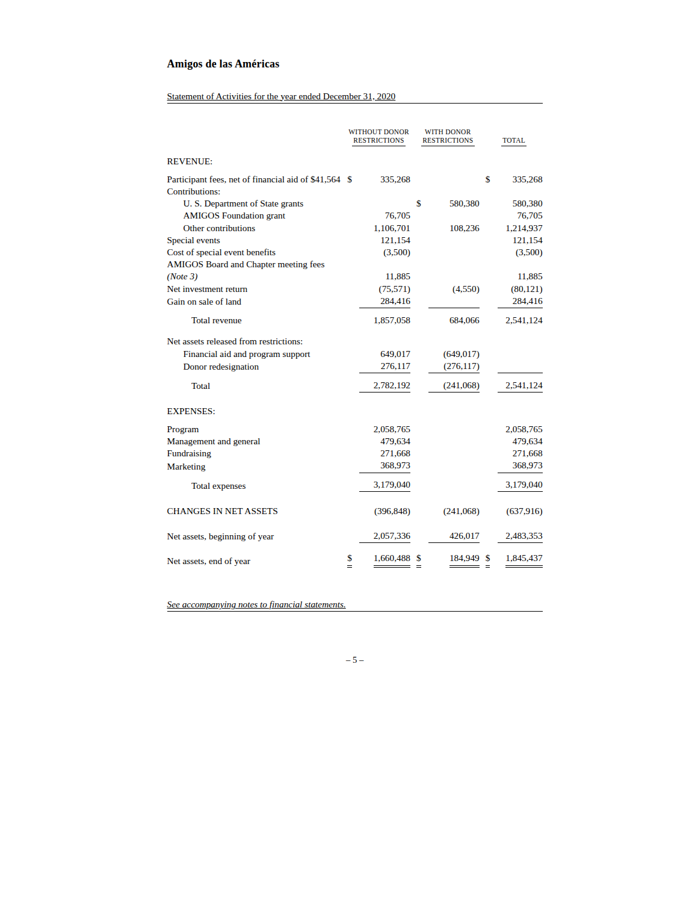Amigos de las Américas
Statement of Activities for the year ended December 31, 2020
| | WITHOUT DONOR RESTRICTIONS | | WITH DONOR RESTRICTIONS | | TOTAL |
| REVENUE: | |
| Participant fees, net of financial aid of $41,564 | $ | 335,268 | | | | | $ | 335,268 |
| Contributions: | |
| U. S. Department of State grants | | | | $ | 580,380 | | | 580,380 |
| AMIGOS Foundation grant | | 76,705 | | | | | | 76,705 |
| Other contributions | | 1,106,701 | | | 108,236 | | | 1,214,937 |
| Special events | | 121,154 | | | | | | 121,154 |
| Cost of special event benefits | | (3,500) | | | | | | (3,500) |
| AMIGOS Board and Chapter meeting fees (Note 3) | | 11,885 | | | | | | 11,885 |
| Net investment return | | (75,571) | | | (4,550) | | | (80,121) |
| Gain on sale of land | | 284,416 | | | | | | 284,416 |
| Total revenue | | 1,857,058 | | | 684,066 | | | 2,541,124 |
| Net assets released from restrictions: | |
| Financial aid and program support | | 649,017 | | | (649,017) | | | |
| Donor redesignation | | 276,117 | | | (276,117) | | | |
| Total | | 2,782,192 | | | (241,068) | | | 2,541,124 |
| EXPENSES: | |
| Program | | 2,058,765 | | | | | | 2,058,765 |
| Management and general | | 479,634 | | | | | | 479,634 |
| Fundraising | | 271,668 | | | | | | 271,668 |
| Marketing | | 368,973 | | | | | | 368,973 |
| Total expenses | | 3,179,040 | | | | | | 3,179,040 |
| CHANGES IN NET ASSETS | | (396,848) | | | (241,068) | | | (637,916) |
| Net assets, beginning of year | | 2,057,336 | | | 426,017 | | | 2,483,353 |
| Net assets, end of year | $ | 1,660,488 | | $ | 184,949 | | $ | 1,845,437 |
See accompanying notes to financial statements.
– 5 –